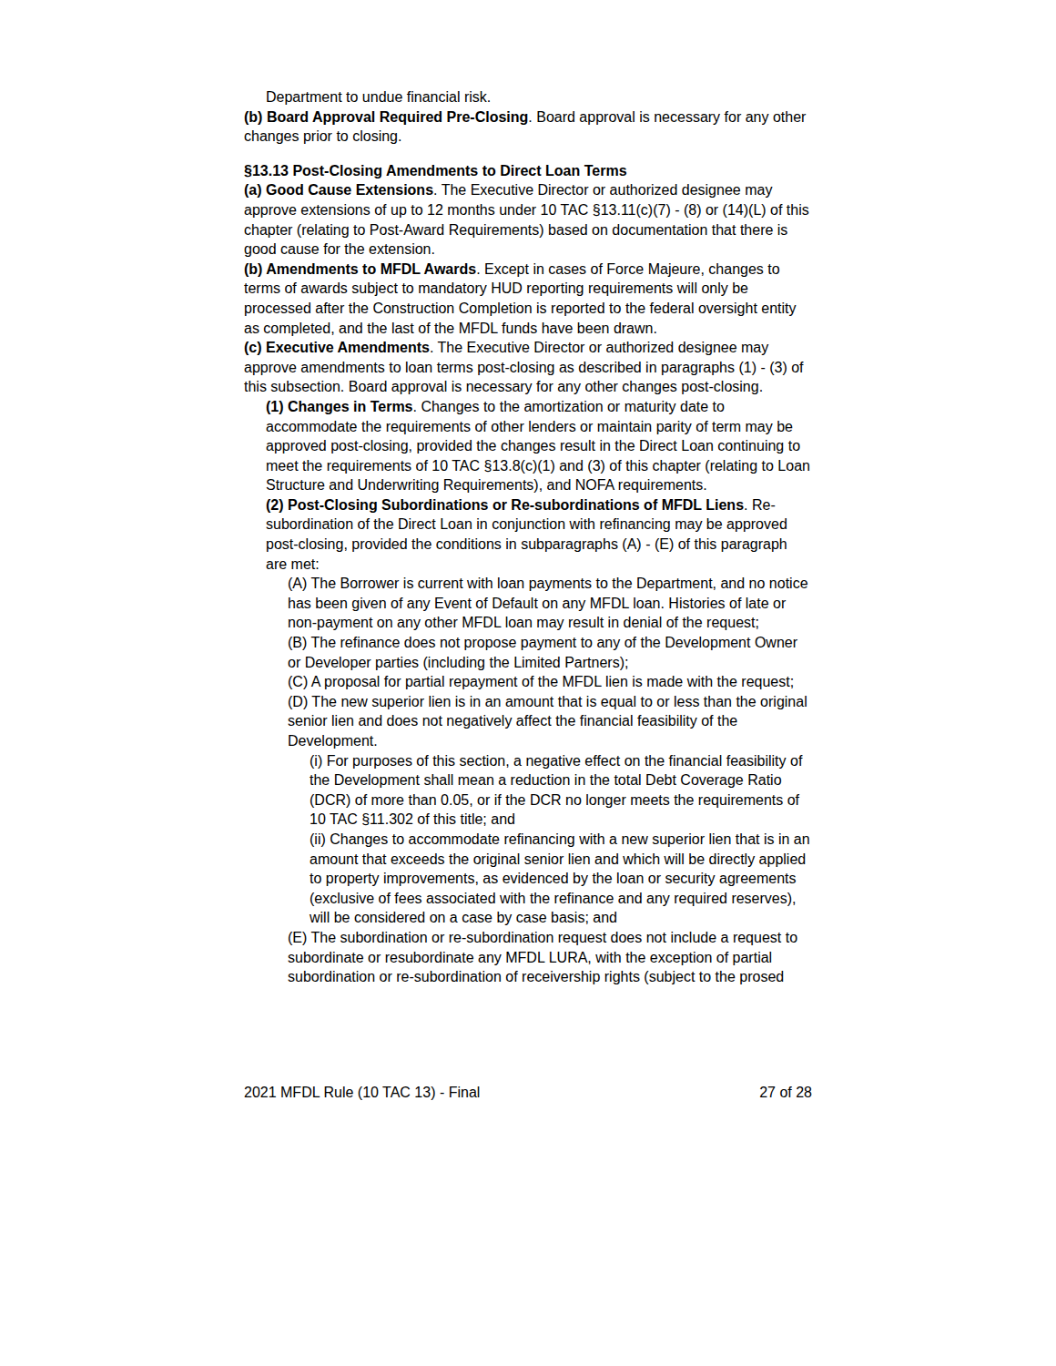Department to undue financial risk.
(b) Board Approval Required Pre-Closing. Board approval is necessary for any other changes prior to closing.
§13.13 Post-Closing Amendments to Direct Loan Terms
(a) Good Cause Extensions. The Executive Director or authorized designee may approve extensions of up to 12 months under 10 TAC §13.11(c)(7) - (8) or (14)(L) of this chapter (relating to Post-Award Requirements) based on documentation that there is good cause for the extension.
(b) Amendments to MFDL Awards. Except in cases of Force Majeure, changes to terms of awards subject to mandatory HUD reporting requirements will only be processed after the Construction Completion is reported to the federal oversight entity as completed, and the last of the MFDL funds have been drawn.
(c) Executive Amendments. The Executive Director or authorized designee may approve amendments to loan terms post-closing as described in paragraphs (1) - (3) of this subsection. Board approval is necessary for any other changes post-closing.
(1) Changes in Terms. Changes to the amortization or maturity date to accommodate the requirements of other lenders or maintain parity of term may be approved post-closing, provided the changes result in the Direct Loan continuing to meet the requirements of 10 TAC §13.8(c)(1) and (3) of this chapter (relating to Loan Structure and Underwriting Requirements), and NOFA requirements.
(2) Post-Closing Subordinations or Re-subordinations of MFDL Liens. Re-subordination of the Direct Loan in conjunction with refinancing may be approved post-closing, provided the conditions in subparagraphs (A) - (E) of this paragraph are met:
(A) The Borrower is current with loan payments to the Department, and no notice has been given of any Event of Default on any MFDL loan. Histories of late or non-payment on any other MFDL loan may result in denial of the request;
(B) The refinance does not propose payment to any of the Development Owner or Developer parties (including the Limited Partners);
(C) A proposal for partial repayment of the MFDL lien is made with the request;
(D) The new superior lien is in an amount that is equal to or less than the original senior lien and does not negatively affect the financial feasibility of the Development.
(i) For purposes of this section, a negative effect on the financial feasibility of the Development shall mean a reduction in the total Debt Coverage Ratio (DCR) of more than 0.05, or if the DCR no longer meets the requirements of 10 TAC §11.302 of this title; and
(ii) Changes to accommodate refinancing with a new superior lien that is in an amount that exceeds the original senior lien and which will be directly applied to property improvements, as evidenced by the loan or security agreements (exclusive of fees associated with the refinance and any required reserves), will be considered on a case by case basis; and
(E) The subordination or re-subordination request does not include a request to subordinate or resubordinate any MFDL LURA, with the exception of partial subordination or re-subordination of receivership rights (subject to the prosed
2021 MFDL Rule (10 TAC 13) - Final 27 of 28